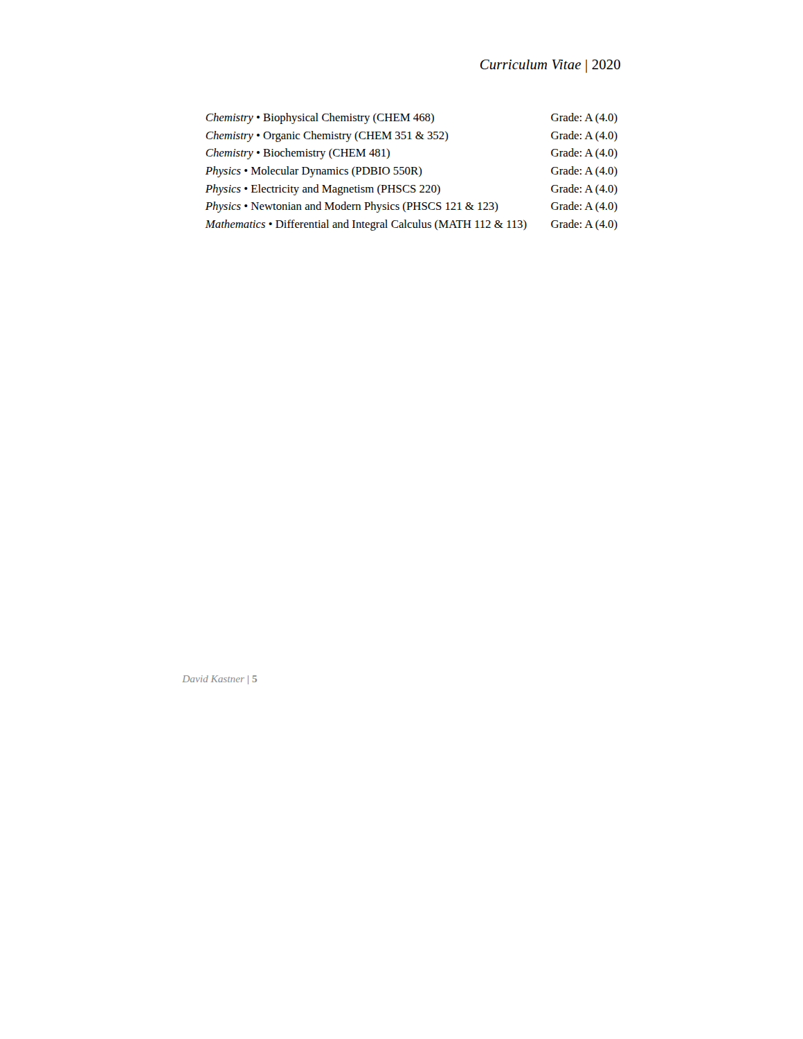Curriculum Vitae | 2020
| Chemistry • Biophysical Chemistry (CHEM 468) | Grade: A (4.0) |
| Chemistry • Organic Chemistry (CHEM 351 & 352) | Grade: A (4.0) |
| Chemistry • Biochemistry (CHEM 481) | Grade: A (4.0) |
| Physics • Molecular Dynamics (PDBIO 550R) | Grade: A (4.0) |
| Physics • Electricity and Magnetism (PHSCS 220) | Grade: A (4.0) |
| Physics • Newtonian and Modern Physics (PHSCS 121 & 123) | Grade: A (4.0) |
| Mathematics • Differential and Integral Calculus (MATH 112 & 113) | Grade: A (4.0) |
David Kastner | 5